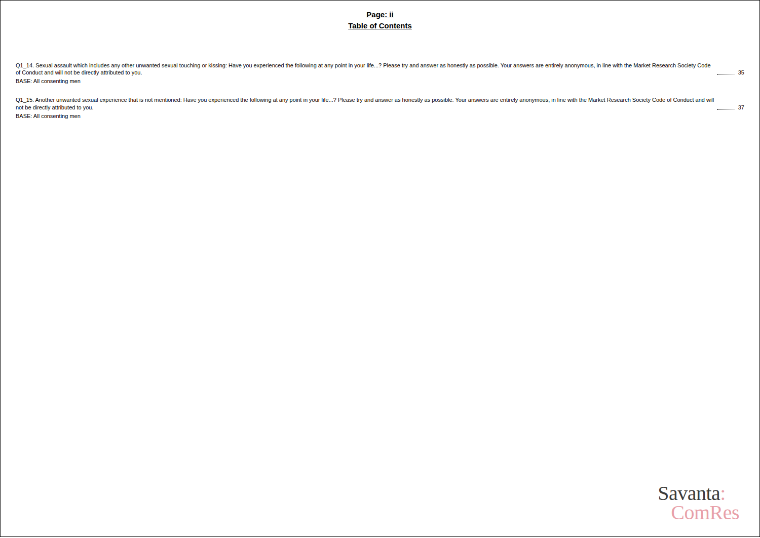Page: ii
Table of Contents
Q1_14. Sexual assault which includes any other unwanted sexual touching or kissing: Have you experienced the following at any point in your life...? Please try and answer as honestly as possible. Your answers are entirely anonymous, in line with the Market Research Society Code of Conduct and will not be directly attributed to you. 35
BASE: All consenting men
Q1_15. Another unwanted sexual experience that is not mentioned: Have you experienced the following at any point in your life...? Please try and answer as honestly as possible. Your answers are entirely anonymous, in line with the Market Research Society Code of Conduct and will not be directly attributed to you. 37
BASE: All consenting men
Savanta:
ComRes